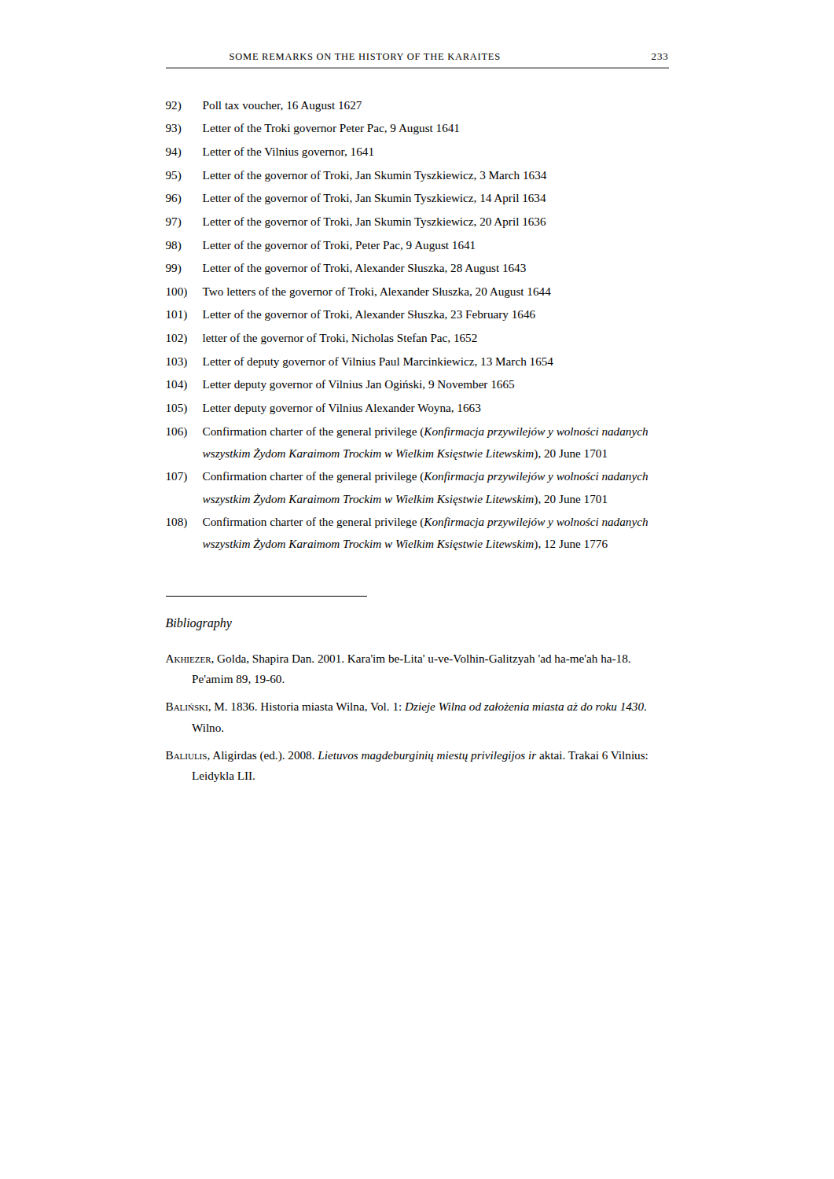Some remarks on the history of the Karaites 233
92) Poll tax voucher, 16 August 1627
93) Letter of the Troki governor Peter Pac, 9 August 1641
94) Letter of the Vilnius governor, 1641
95) Letter of the governor of Troki, Jan Skumin Tyszkiewicz, 3 March 1634
96) Letter of the governor of Troki, Jan Skumin Tyszkiewicz, 14 April 1634
97) Letter of the governor of Troki, Jan Skumin Tyszkiewicz, 20 April 1636
98) Letter of the governor of Troki, Peter Pac, 9 August 1641
99) Letter of the governor of Troki, Alexander Słuszka, 28 August 1643
100) Two letters of the governor of Troki, Alexander Słuszka, 20 August 1644
101) Letter of the governor of Troki, Alexander Słuszka, 23 February 1646
102) letter of the governor of Troki, Nicholas Stefan Pac, 1652
103) Letter of deputy governor of Vilnius Paul Marcinkiewicz, 13 March 1654
104) Letter deputy governor of Vilnius Jan Ogiński, 9 November 1665
105) Letter deputy governor of Vilnius Alexander Woyna, 1663
106) Confirmation charter of the general privilege (Konfirmacja przywilejów y wolności nadanych wszystkim Żydom Karaimom Trockim w Wielkim Księstwie Litewskim), 20 June 1701
107) Confirmation charter of the general privilege (Konfirmacja przywilejów y wolności nadanych wszystkim Żydom Karaimom Trockim w Wielkim Księstwie Litewskim), 20 June 1701
108) Confirmation charter of the general privilege (Konfirmacja przywilejów y wolności nadanych wszystkim Żydom Karaimom Trockim w Wielkim Księstwie Litewskim), 12 June 1776
Bibliography
Akhiezer, Golda, Shapira Dan. 2001. Kara'im be-Lita' u-ve-Volhin-Galitzyah 'ad ha-me'ah ha-18. Pe'amim 89, 19-60.
Baliński, M. 1836. Historia miasta Wilna, Vol. 1: Dzieje Wilna od założenia miasta aż do roku 1430. Wilno.
Baliulis, Aligirdas (ed.). 2008. Lietuvos magdeburginių miestų privilegijos ir aktai. Trakai 6 Vilnius: Leidykla LII.